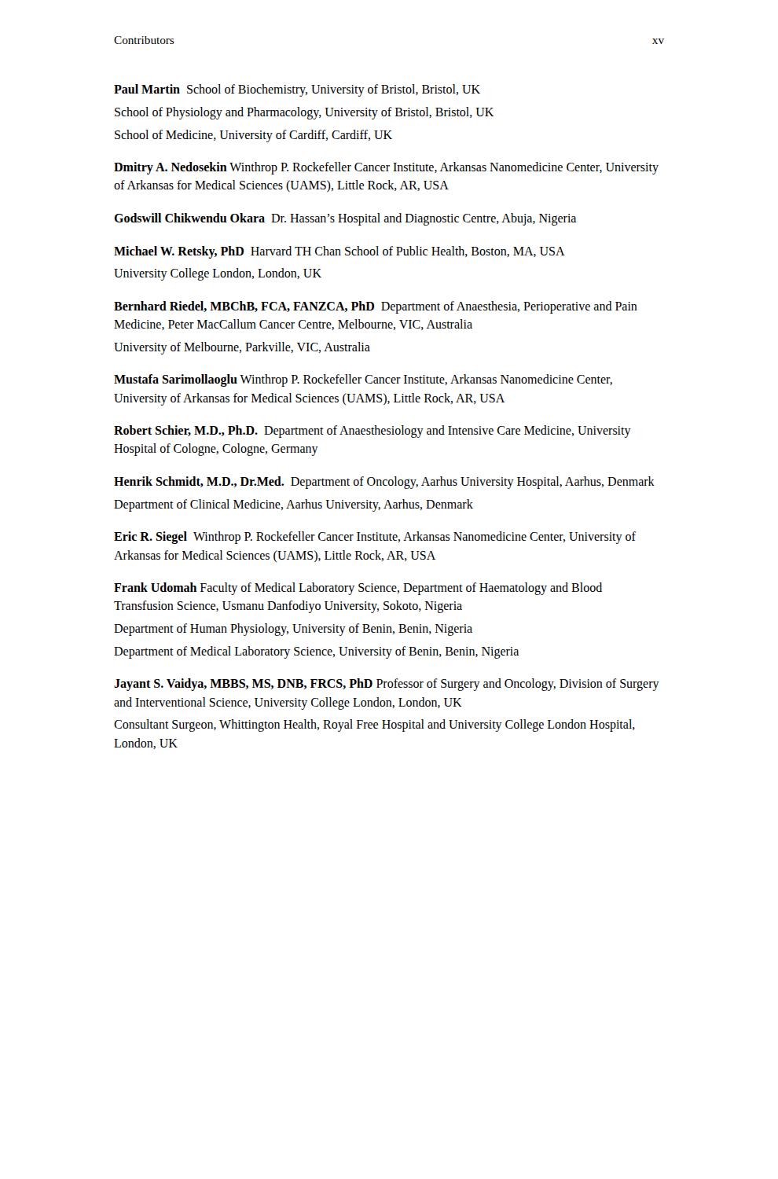Contributors xv
Paul Martin School of Biochemistry, University of Bristol, Bristol, UK
School of Physiology and Pharmacology, University of Bristol, Bristol, UK
School of Medicine, University of Cardiff, Cardiff, UK
Dmitry A. Nedosekin Winthrop P. Rockefeller Cancer Institute, Arkansas Nanomedicine Center, University of Arkansas for Medical Sciences (UAMS), Little Rock, AR, USA
Godswill Chikwendu Okara Dr. Hassan’s Hospital and Diagnostic Centre, Abuja, Nigeria
Michael W. Retsky, PhD Harvard TH Chan School of Public Health, Boston, MA, USA
University College London, London, UK
Bernhard Riedel, MBChB, FCA, FANZCA, PhD Department of Anaesthesia, Perioperative and Pain Medicine, Peter MacCallum Cancer Centre, Melbourne, VIC, Australia
University of Melbourne, Parkville, VIC, Australia
Mustafa Sarimollaoglu Winthrop P. Rockefeller Cancer Institute, Arkansas Nanomedicine Center, University of Arkansas for Medical Sciences (UAMS), Little Rock, AR, USA
Robert Schier, M.D., Ph.D. Department of Anaesthesiology and Intensive Care Medicine, University Hospital of Cologne, Cologne, Germany
Henrik Schmidt, M.D., Dr.Med. Department of Oncology, Aarhus University Hospital, Aarhus, Denmark
Department of Clinical Medicine, Aarhus University, Aarhus, Denmark
Eric R. Siegel Winthrop P. Rockefeller Cancer Institute, Arkansas Nanomedicine Center, University of Arkansas for Medical Sciences (UAMS), Little Rock, AR, USA
Frank Udomah Faculty of Medical Laboratory Science, Department of Haematology and Blood Transfusion Science, Usmanu Danfodiyo University, Sokoto, Nigeria
Department of Human Physiology, University of Benin, Benin, Nigeria
Department of Medical Laboratory Science, University of Benin, Benin, Nigeria
Jayant S. Vaidya, MBBS, MS, DNB, FRCS, PhD Professor of Surgery and Oncology, Division of Surgery and Interventional Science, University College London, London, UK
Consultant Surgeon, Whittington Health, Royal Free Hospital and University College London Hospital, London, UK